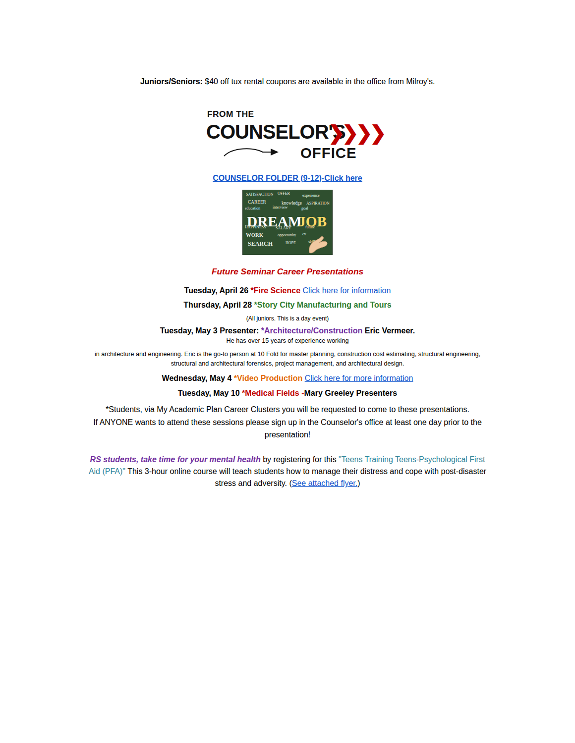Juniors/Seniors: $40 off tux rental coupons are available in the office from Milroy's.
FROM THE COUNSELOR'S ❯❯❯❯ OFFICE
COUNSELOR FOLDER (9-12)-Click here
SATISFACTION OFFER experience CAREER knowledge ASPIRATION education interview goal DREAM JOB HAPPINESS SALARY future WORK opportunity cv SEARCH HOPE skill
Future Seminar Career Presentations
Tuesday, April 26 *Fire Science Click here for information
Thursday, April 28 *Story City Manufacturing and Tours
(All juniors. This is a day event)
Tuesday, May 3 Presenter: *Architecture/Construction Eric Vermeer. He has over 15 years of experience working
in architecture and engineering. Eric is the go-to person at 10 Fold for master planning, construction cost estimating, structural engineering, structural and architectural forensics, project management, and architectural design.
Wednesday, May 4 *Video Production Click here for more information
Tuesday, May 10 *Medical Fields -Mary Greeley Presenters
*Students, via My Academic Plan Career Clusters you will be requested to come to these presentations.
If ANYONE wants to attend these sessions please sign up in the Counselor's office at least one day prior to the presentation!
RS students, take time for your mental health by registering for this "Teens Training Teens-Psychological First Aid (PFA)" This 3-hour online course will teach students how to manage their distress and cope with post-disaster stress and adversity. (See attached flyer.)